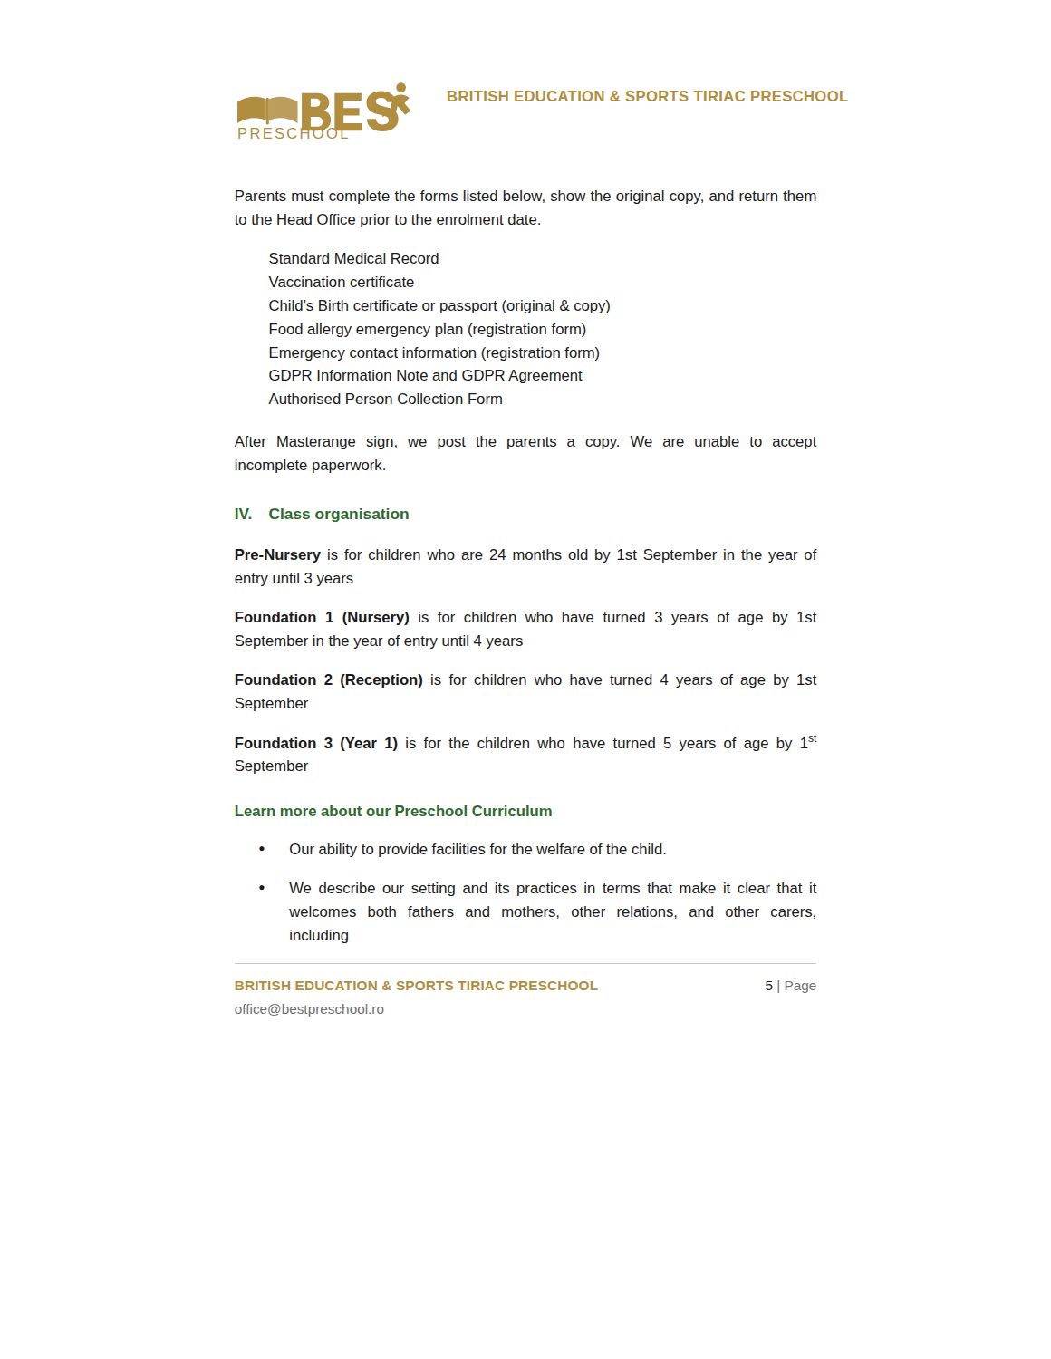PRESCHOOL
BRITISH EDUCATION & SPORTS TIRIAC PRESCHOOL
Parents must complete the forms listed below, show the original copy, and return them to the Head Office prior to the enrolment date.
Standard Medical Record
Vaccination certificate
Child’s Birth certificate or passport (original & copy)
Food allergy emergency plan (registration form)
Emergency contact information (registration form)
GDPR Information Note and GDPR Agreement
Authorised Person Collection Form
After Masterange sign, we post the parents a copy. We are unable to accept incomplete paperwork.
IV. Class organisation
Pre-Nursery is for children who are 24 months old by 1st September in the year of entry until 3 years
Foundation 1 (Nursery) is for children who have turned 3 years of age by 1st September in the year of entry until 4 years
Foundation 2 (Reception) is for children who have turned 4 years of age by 1st September
Foundation 3 (Year 1) is for the children who have turned 5 years of age by 1st September
Learn more about our Preschool Curriculum
Our ability to provide facilities for the welfare of the child.
We describe our setting and its practices in terms that make it clear that it welcomes both fathers and mothers, other relations, and other carers, including
BRITISH EDUCATION & SPORTS TIRIAC PRESCHOOL office@bestpreschool.ro
5 | Page